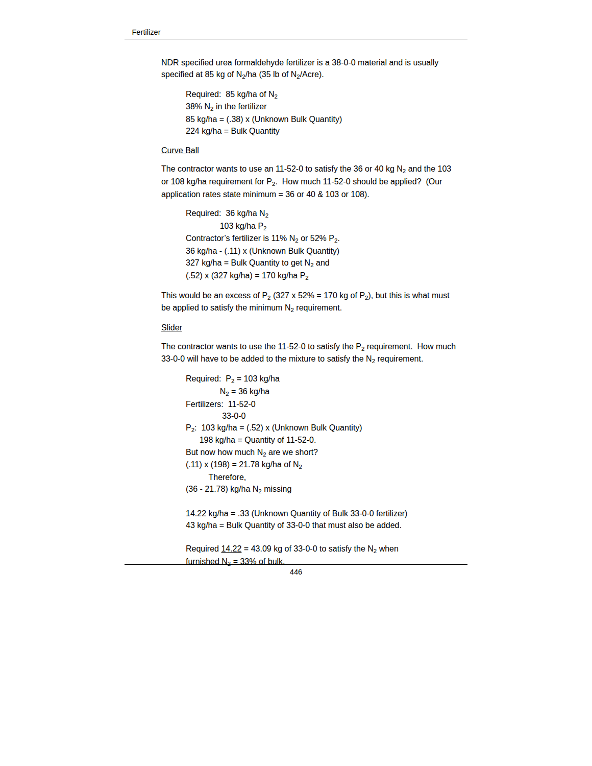Fertilizer
NDR specified urea formaldehyde fertilizer is a 38-0-0 material and is usually specified at 85 kg of N2/ha (35 lb of N2/Acre).
Required: 85 kg/ha of N2
38% N2 in the fertilizer
85 kg/ha = (.38) x (Unknown Bulk Quantity)
224 kg/ha = Bulk Quantity
Curve Ball
The contractor wants to use an 11-52-0 to satisfy the 36 or 40 kg N2 and the 103 or 108 kg/ha requirement for P2. How much 11-52-0 should be applied? (Our application rates state minimum = 36 or 40 & 103 or 108).
Required: 36 kg/ha N2
103 kg/ha P2
Contractor’s fertilizer is 11% N2 or 52% P2.
36 kg/ha - (.11) x (Unknown Bulk Quantity)
327 kg/ha = Bulk Quantity to get N2 and
(.52) x (327 kg/ha) = 170 kg/ha P2
This would be an excess of P2 (327 x 52% = 170 kg of P2), but this is what must be applied to satisfy the minimum N2 requirement.
Slider
The contractor wants to use the 11-52-0 to satisfy the P2 requirement. How much 33-0-0 will have to be added to the mixture to satisfy the N2 requirement.
Required: P2 = 103 kg/ha
N2 = 36 kg/ha
Fertilizers: 11-52-0
33-0-0
P2: 103 kg/ha = (.52) x (Unknown Bulk Quantity)
198 kg/ha = Quantity of 11-52-0.
But now how much N2 are we short?
(.11) x (198) = 21.78 kg/ha of N2
Therefore,
(36 - 21.78) kg/ha N2 missing
14.22 kg/ha = .33 (Unknown Quantity of Bulk 33-0-0 fertilizer)
43 kg/ha = Bulk Quantity of 33-0-0 that must also be added.
Required 14.22 = 43.09 kg of 33-0-0 to satisfy the N2 when
furnished N2 = 33% of bulk.
446